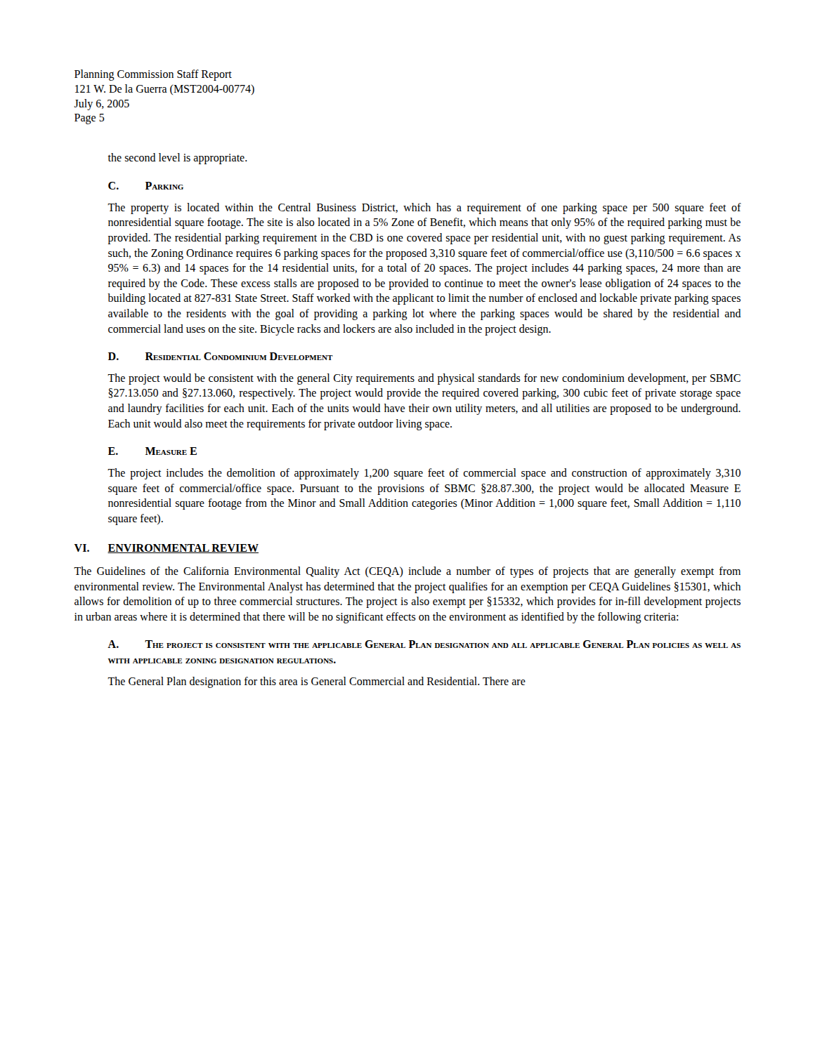Planning Commission Staff Report
121 W. De la Guerra (MST2004-00774)
July 6, 2005
Page 5
the second level is appropriate.
C. Parking
The property is located within the Central Business District, which has a requirement of one parking space per 500 square feet of nonresidential square footage. The site is also located in a 5% Zone of Benefit, which means that only 95% of the required parking must be provided. The residential parking requirement in the CBD is one covered space per residential unit, with no guest parking requirement. As such, the Zoning Ordinance requires 6 parking spaces for the proposed 3,310 square feet of commercial/office use (3,110/500 = 6.6 spaces x 95% = 6.3) and 14 spaces for the 14 residential units, for a total of 20 spaces. The project includes 44 parking spaces, 24 more than are required by the Code. These excess stalls are proposed to be provided to continue to meet the owner's lease obligation of 24 spaces to the building located at 827-831 State Street. Staff worked with the applicant to limit the number of enclosed and lockable private parking spaces available to the residents with the goal of providing a parking lot where the parking spaces would be shared by the residential and commercial land uses on the site. Bicycle racks and lockers are also included in the project design.
D. Residential Condominium Development
The project would be consistent with the general City requirements and physical standards for new condominium development, per SBMC §27.13.050 and §27.13.060, respectively. The project would provide the required covered parking, 300 cubic feet of private storage space and laundry facilities for each unit. Each of the units would have their own utility meters, and all utilities are proposed to be underground. Each unit would also meet the requirements for private outdoor living space.
E. Measure E
The project includes the demolition of approximately 1,200 square feet of commercial space and construction of approximately 3,310 square feet of commercial/office space. Pursuant to the provisions of SBMC §28.87.300, the project would be allocated Measure E nonresidential square footage from the Minor and Small Addition categories (Minor Addition = 1,000 square feet, Small Addition = 1,110 square feet).
VI. ENVIRONMENTAL REVIEW
The Guidelines of the California Environmental Quality Act (CEQA) include a number of types of projects that are generally exempt from environmental review. The Environmental Analyst has determined that the project qualifies for an exemption per CEQA Guidelines §15301, which allows for demolition of up to three commercial structures. The project is also exempt per §15332, which provides for in-fill development projects in urban areas where it is determined that there will be no significant effects on the environment as identified by the following criteria:
A. The project is consistent with the applicable General Plan designation and all applicable General Plan policies as well as with applicable zoning designation regulations.
The General Plan designation for this area is General Commercial and Residential. There are